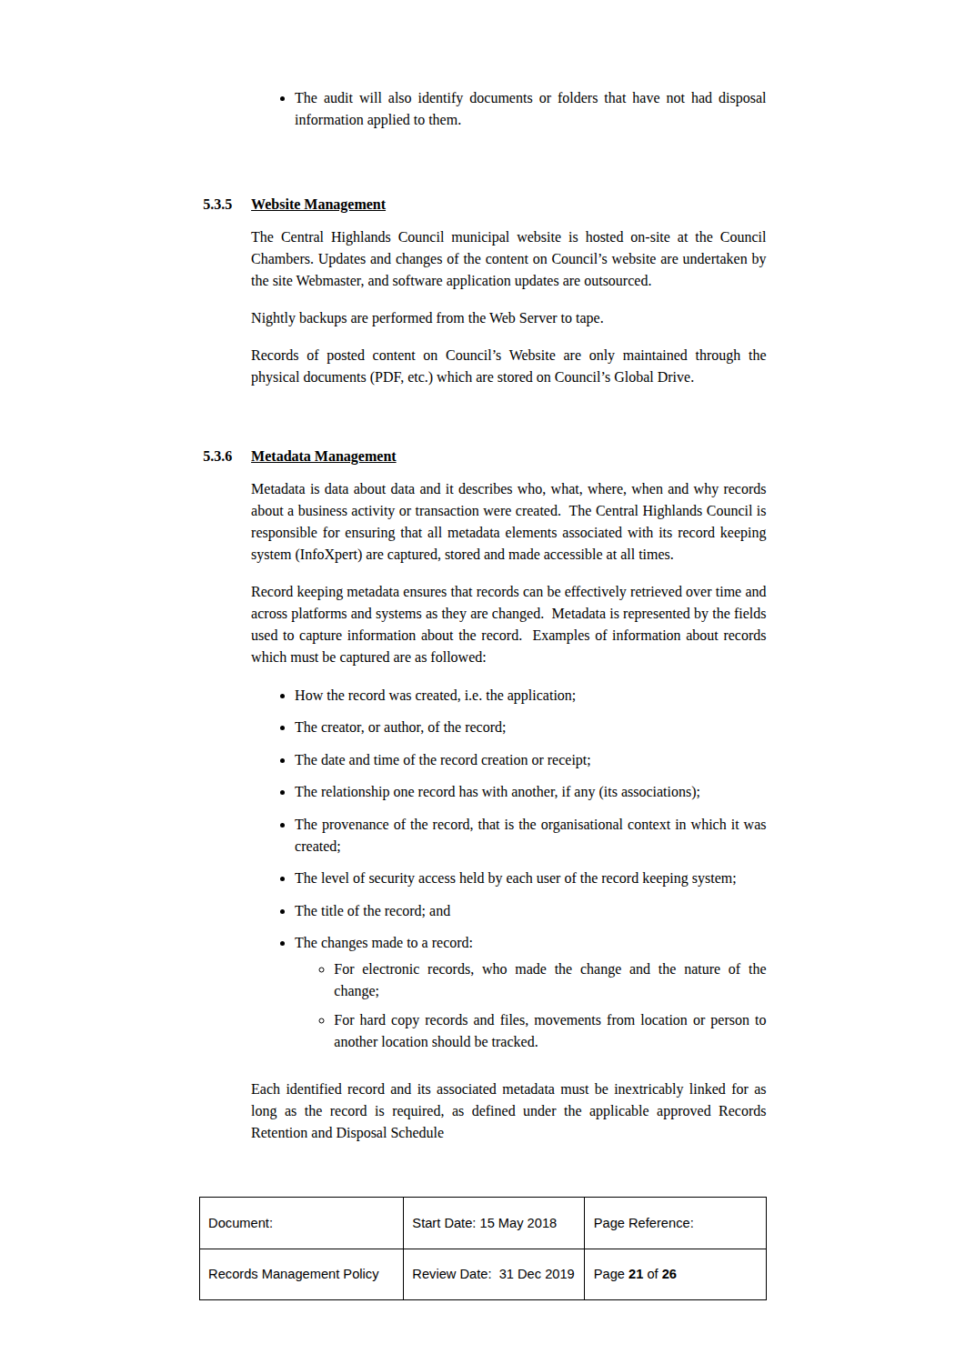The audit will also identify documents or folders that have not had disposal information applied to them.
5.3.5 Website Management
The Central Highlands Council municipal website is hosted on-site at the Council Chambers. Updates and changes of the content on Council’s website are undertaken by the site Webmaster, and software application updates are outsourced.
Nightly backups are performed from the Web Server to tape.
Records of posted content on Council’s Website are only maintained through the physical documents (PDF, etc.) which are stored on Council’s Global Drive.
5.3.6 Metadata Management
Metadata is data about data and it describes who, what, where, when and why records about a business activity or transaction were created. The Central Highlands Council is responsible for ensuring that all metadata elements associated with its record keeping system (InfoXpert) are captured, stored and made accessible at all times.
Record keeping metadata ensures that records can be effectively retrieved over time and across platforms and systems as they are changed. Metadata is represented by the fields used to capture information about the record. Examples of information about records which must be captured are as followed:
How the record was created, i.e. the application;
The creator, or author, of the record;
The date and time of the record creation or receipt;
The relationship one record has with another, if any (its associations);
The provenance of the record, that is the organisational context in which it was created;
The level of security access held by each user of the record keeping system;
The title of the record; and
The changes made to a record:
For electronic records, who made the change and the nature of the change;
For hard copy records and files, movements from location or person to another location should be tracked.
Each identified record and its associated metadata must be inextricably linked for as long as the record is required, as defined under the applicable approved Records Retention and Disposal Schedule
| Document: | Start Date: 15 May 2018 | Page Reference: |
| Records Management Policy | Review Date: 31 Dec 2019 | Page 21 of 26 |